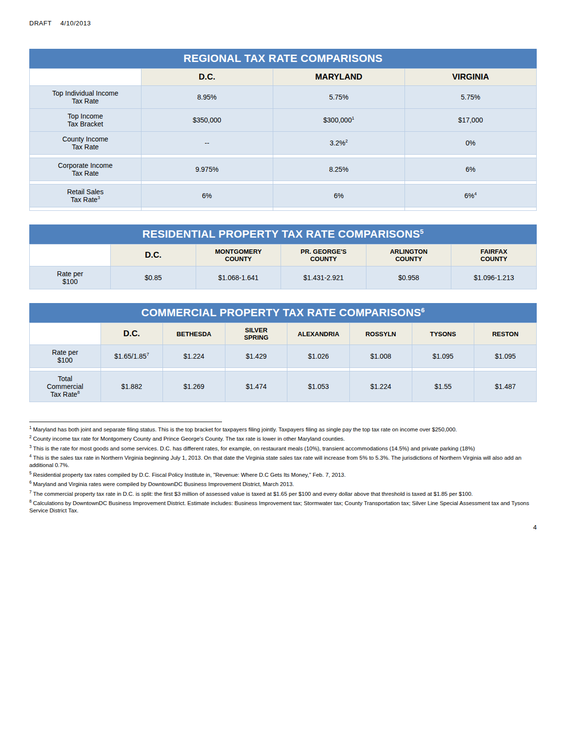DRAFT4/10/2013
REGIONAL TAX RATE COMPARISONS
| | D.C. | MARYLAND | VIRGINIA |
| --- | --- | --- | --- |
| Top Individual Income Tax Rate | 8.95% | 5.75% | 5.75% |
| Top Income Tax Bracket | $350,000 | $300,000 1 | $17,000 |
| County Income Tax Rate | -- | 3.2% 2 | 0% |
| Corporate Income Tax Rate | 9.975% | 8.25% | 6% |
| Retail Sales Tax Rate 3 | 6% | 6% | 6% 4 |
RESIDENTIAL PROPERTY TAX RATE COMPARISONS 5
| | D.C. | MONTGOMERY COUNTY | PR. GEORGE'S COUNTY | ARLINGTON COUNTY | FAIRFAX COUNTY |
| --- | --- | --- | --- | --- | --- |
| Rate per $100 | $0.85 | $1.068-1.641 | $1.431-2.921 | $0.958 | $1.096-1.213 |
COMMERCIAL PROPERTY TAX RATE COMPARISONS 6
| | D.C. | BETHESDA | SILVER SPRING | ALEXANDRIA | ROSSYLN | TYSONS | RESTON |
| --- | --- | --- | --- | --- | --- | --- | --- |
| Rate per $100 | $1.65/1.85 7 | $1.224 | $1.429 | $1.026 | $1.008 | $1.095 | $1.095 |
| Total Commercial Tax Rate 8 | $1.882 | $1.269 | $1.474 | $1.053 | $1.224 | $1.55 | $1.487 |
Maryland has both joint and separate filing status. This is the top bracket for taxpayers filing jointly. Taxpayers filing as single pay the top tax rate on income over $250,000.
County income tax rate for Montgomery County and Prince George's County. The tax rate is lower in other Maryland counties.
This is the rate for most goods and some services. D.C. has different rates, for example, on restaurant meals (10%), transient accommodations (14.5%) and private parking (18%)
This is the sales tax rate in Northern Virginia beginning July 1, 2013. On that date the Virginia state sales tax rate will increase from 5% to 5.3%. The jurisdictions of Northern Virginia will also add an additional 0.7%.
Residential property tax rates compiled by D.C. Fiscal Policy Institute in, "Revenue: Where D.C Gets Its Money," Feb. 7, 2013.
Maryland and Virginia rates were compiled by DowntownDC Business Improvement District, March 2013.
The commercial property tax rate in D.C. is split: the first $3 million of assessed value is taxed at $1.65 per $100 and every dollar above that threshold is taxed at $1.85 per $100.
Calculations by DowntownDC Business Improvement District. Estimate includes: Business Improvement tax; Stormwater tax; County Transportation tax; Silver Line Special Assessment tax and Tysons Service District Tax.
4